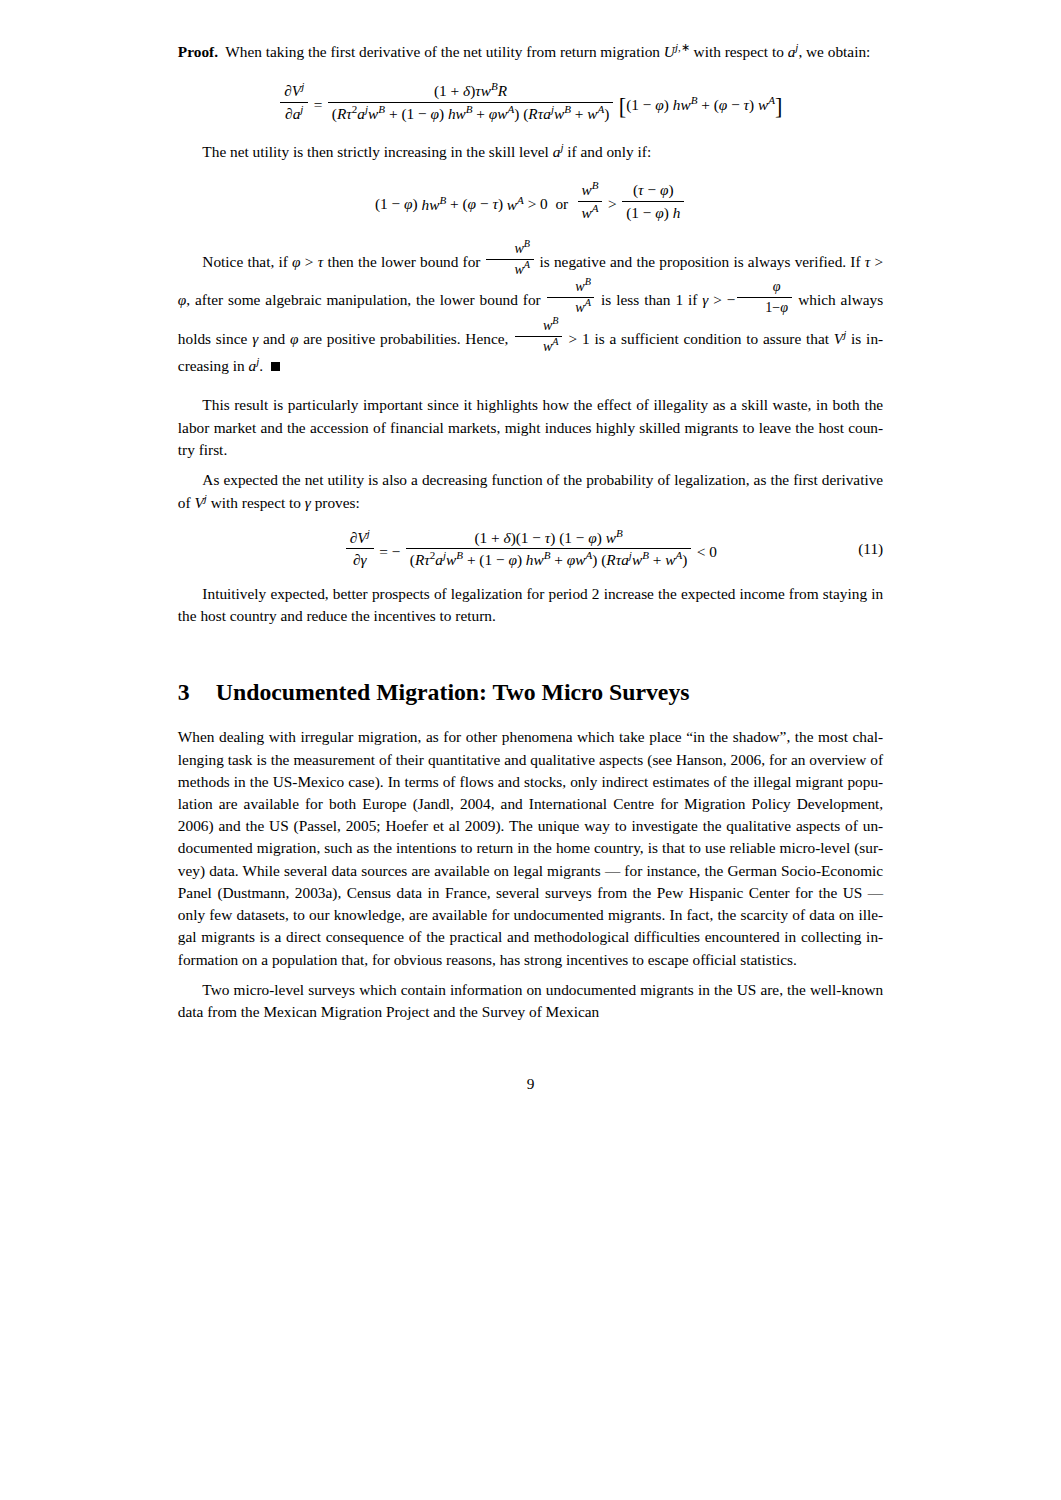Proof. When taking the first derivative of the net utility from return migration Uj,∗ with respect to aj, we obtain:
∂Vj∂aj = (1 + δ)τwBR(Rτ2ajwB + (1 − φ) hwB + φwA) (RτajwB + wA) [(1 − φ) hwB + (φ − τ) wA]
The net utility is then strictly increasing in the skill level aj if and only if:
(1 − φ) hwB + (φ − τ) wA > 0 or wB wA > (τ − φ)(1 − φ) h
Notice that, if φ > τ then the lower bound for wB wA is negative and the proposition is always verified. If τ > φ, after some algebraic manipulation, the lower bound for wB wA is less than 1 if γ > −φ 1−φ which always holds since γ and φ are positive probabilities. Hence, wB wA > 1 is a sufficient condition to assure that Vj is increasing in aj.
This result is particularly important since it highlights how the effect of illegality as a skill waste, in both the labor market and the accession of financial markets, might induces highly skilled migrants to leave the host country first.
As expected the net utility is also a decreasing function of the probability of legalization, as the first derivative of Vj with respect to γ proves:
∂Vj∂γ = − (1 + δ)(1 − τ) (1 − φ) wB(Rτ2ajwB + (1 − φ) hwB + φwA) (RτajwB + wA) < 0 (11)
Intuitively expected, better prospects of legalization for period 2 increase the expected income from staying in the host country and reduce the incentives to return.
3 Undocumented Migration: Two Micro Surveys
When dealing with irregular migration, as for other phenomena which take place “in the shadow”, the most challenging task is the measurement of their quantitative and qualitative aspects (see Hanson, 2006, for an overview of methods in the US-Mexico case). In terms of flows and stocks, only indirect estimates of the illegal migrant population are available for both Europe (Jandl, 2004, and International Centre for Migration Policy Development, 2006) and the US (Passel, 2005; Hoefer et al 2009). The unique way to investigate the qualitative aspects of undocumented migration, such as the intentions to return in the home country, is that to use reliable micro-level (survey) data. While several data sources are available on legal migrants — for instance, the German Socio-Economic Panel (Dustmann, 2003a), Census data in France, several surveys from the Pew Hispanic Center for the US — only few datasets, to our knowledge, are available for undocumented migrants. In fact, the scarcity of data on illegal migrants is a direct consequence of the practical and methodological difficulties encountered in collecting information on a population that, for obvious reasons, has strong incentives to escape official statistics.
Two micro-level surveys which contain information on undocumented migrants in the US are, the well-known data from the Mexican Migration Project and the Survey of Mexican
9